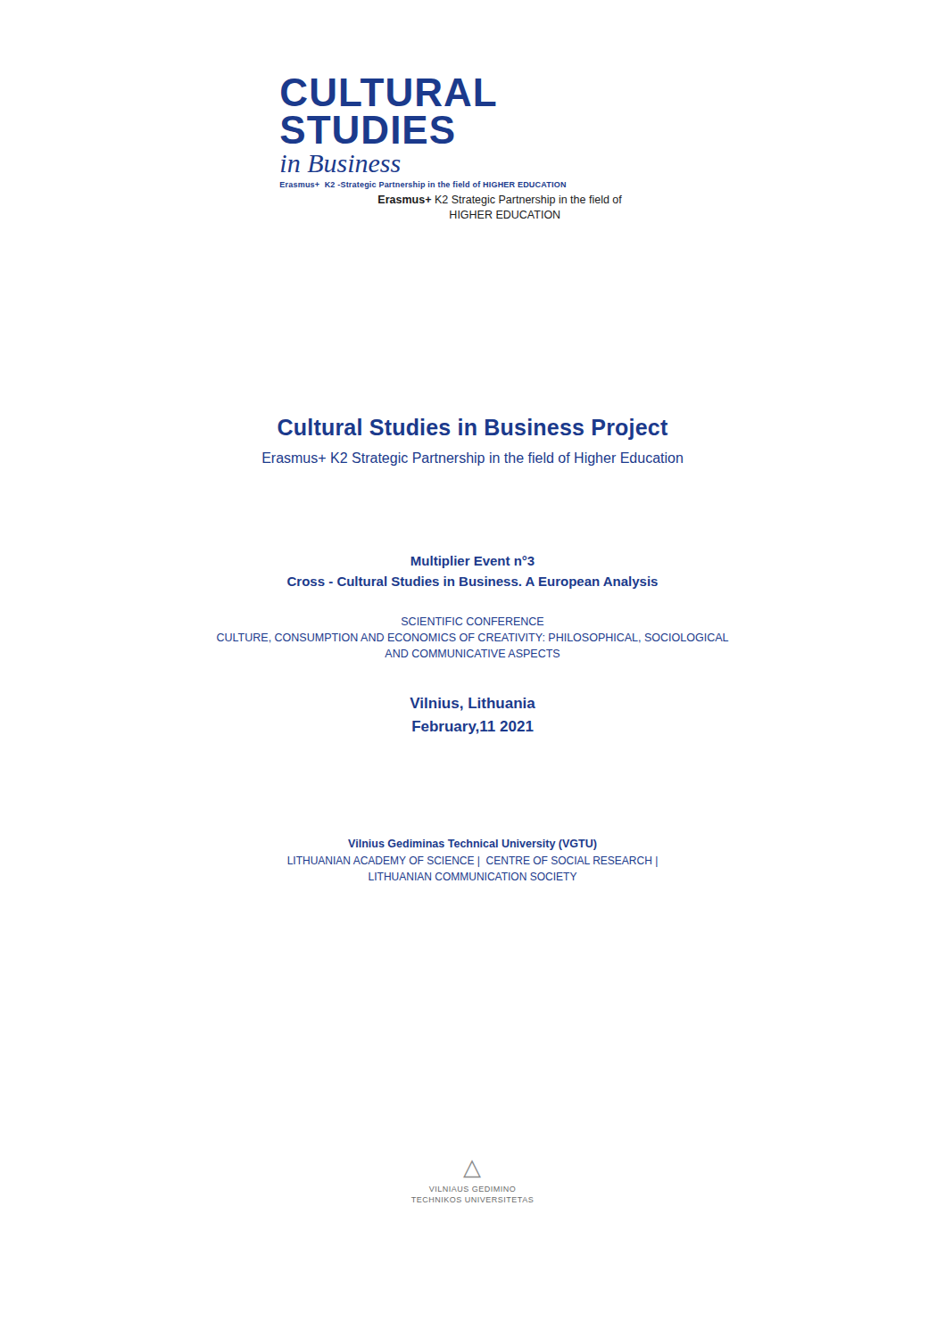CULTURAL
STUDIES
in Business
Erasmus+ K2 -Strategic Partnership in the field of HIGHER EDUCATION
Erasmus+ K2 Strategic Partnership in the field of HIGHER EDUCATION
Cultural Studies in Business Project
Erasmus+ K2 Strategic Partnership in the field of Higher Education
Multiplier Event n°3
Cross - Cultural Studies in Business. A European Analysis
SCIENTIFIC CONFERENCE
CULTURE, CONSUMPTION AND ECONOMICS OF CREATIVITY: PHILOSOPHICAL, SOCIOLOGICAL
AND COMMUNICATIVE ASPECTS
Vilnius, Lithuania
February,11 2021
Vilnius Gediminas Technical University (VGTU)
LITHUANIAN ACADEMY OF SCIENCE | CENTRE OF SOCIAL RESEARCH |
LITHUANIAN COMMUNICATION SOCIETY
△ VILNIAUS GEDIMINO
TECHNIKOS UNIVERSITETAS